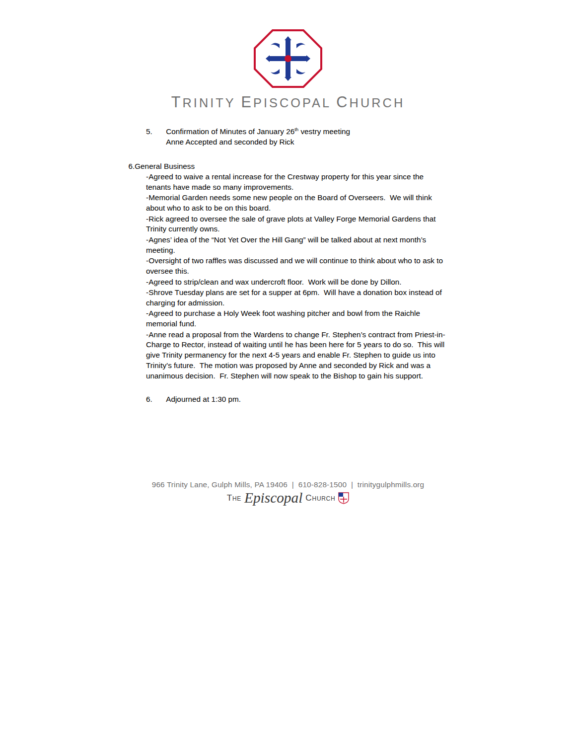Trinity Episcopal Church
5.
Confirmation of Minutes of January 26th vestry meeting
Anne Accepted and seconded by Rick
6.General Business
Agreed to waive a rental increase for the Crestway property for this year since the tenants have made so many improvements.
Memorial Garden needs some new people on the Board of Overseers. We will think about who to ask to be on this board.
Rick agreed to oversee the sale of grave plots at Valley Forge Memorial Gardens that Trinity currently owns.
Agnes’ idea of the “Not Yet Over the Hill Gang” will be talked about at next month’s meeting.
Oversight of two raffles was discussed and we will continue to think about who to ask to oversee this.
Agreed to strip/clean and wax undercroft floor. Work will be done by Dillon.
Shrove Tuesday plans are set for a supper at 6pm. Will have a donation box instead of charging for admission.
Agreed to purchase a Holy Week foot washing pitcher and bowl from the Raichle memorial fund.
Anne read a proposal from the Wardens to change Fr. Stephen’s contract from Priest-in-Charge to Rector, instead of waiting until he has been here for 5 years to do so. This will give Trinity permanency for the next 4-5 years and enable Fr. Stephen to guide us into Trinity’s future. The motion was proposed by Anne and seconded by Rick and was a unanimous decision. Fr. Stephen will now speak to the Bishop to gain his support.
6.
Adjourned at 1:30 pm.
966 Trinity Lane, Gulph Mills, PA 19406 | 610-828-1500 | trinitygulphmills.org
The Episcopal Church